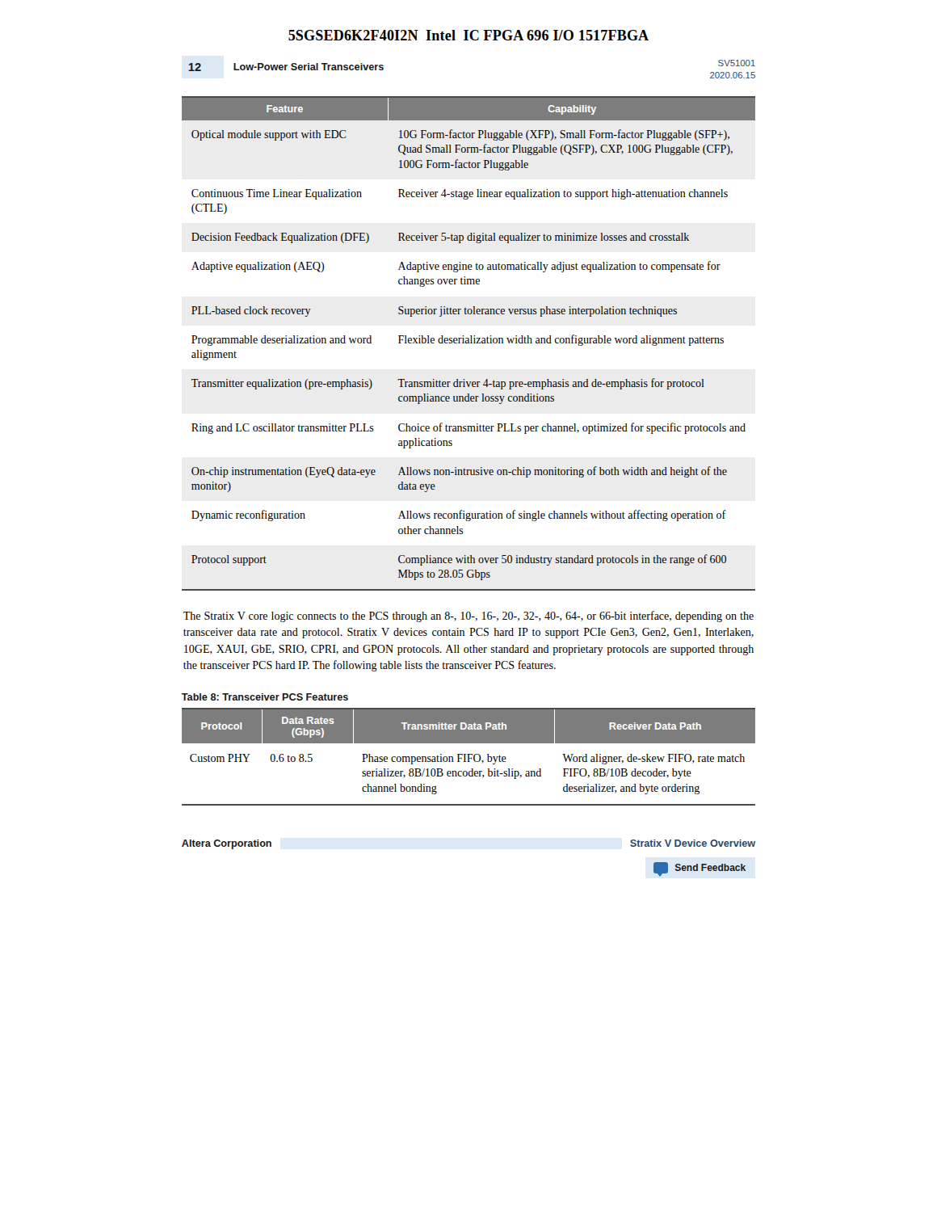5SGSED6K2F40I2N Intel IC FPGA 696 I/O 1517FBGA
12
Low-Power Serial Transceivers
SV51001
2020.06.15
| Feature | Capability |
| --- | --- |
| Optical module support with EDC | 10G Form-factor Pluggable (XFP), Small Form-factor Pluggable (SFP+), Quad Small Form-factor Pluggable (QSFP), CXP, 100G Pluggable (CFP), 100G Form-factor Pluggable |
| Continuous Time Linear Equalization (CTLE) | Receiver 4-stage linear equalization to support high-attenuation channels |
| Decision Feedback Equalization (DFE) | Receiver 5-tap digital equalizer to minimize losses and crosstalk |
| Adaptive equalization (AEQ) | Adaptive engine to automatically adjust equalization to compensate for changes over time |
| PLL-based clock recovery | Superior jitter tolerance versus phase interpolation techniques |
| Programmable deserialization and word alignment | Flexible deserialization width and configurable word alignment patterns |
| Transmitter equalization (pre-emphasis) | Transmitter driver 4-tap pre-emphasis and de-emphasis for protocol compliance under lossy conditions |
| Ring and LC oscillator transmitter PLLs | Choice of transmitter PLLs per channel, optimized for specific protocols and applications |
| On-chip instrumentation (EyeQ data-eye monitor) | Allows non-intrusive on-chip monitoring of both width and height of the data eye |
| Dynamic reconfiguration | Allows reconfiguration of single channels without affecting operation of other channels |
| Protocol support | Compliance with over 50 industry standard protocols in the range of 600 Mbps to 28.05 Gbps |
The Stratix V core logic connects to the PCS through an 8-, 10-, 16-, 20-, 32-, 40-, 64-, or 66-bit interface, depending on the transceiver data rate and protocol. Stratix V devices contain PCS hard IP to support PCIe Gen3, Gen2, Gen1, Interlaken, 10GE, XAUI, GbE, SRIO, CPRI, and GPON protocols. All other standard and proprietary protocols are supported through the transceiver PCS hard IP. The following table lists the transceiver PCS features.
Table 8: Transceiver PCS Features
| Protocol | Data Rates (Gbps) | Transmitter Data Path | Receiver Data Path |
| --- | --- | --- | --- |
| Custom PHY | 0.6 to 8.5 | Phase compensation FIFO, byte serializer, 8B/10B encoder, bit-slip, and channel bonding | Word aligner, de-skew FIFO, rate match FIFO, 8B/10B decoder, byte deserializer, and byte ordering |
Altera Corporation
Stratix V Device Overview
Send Feedback